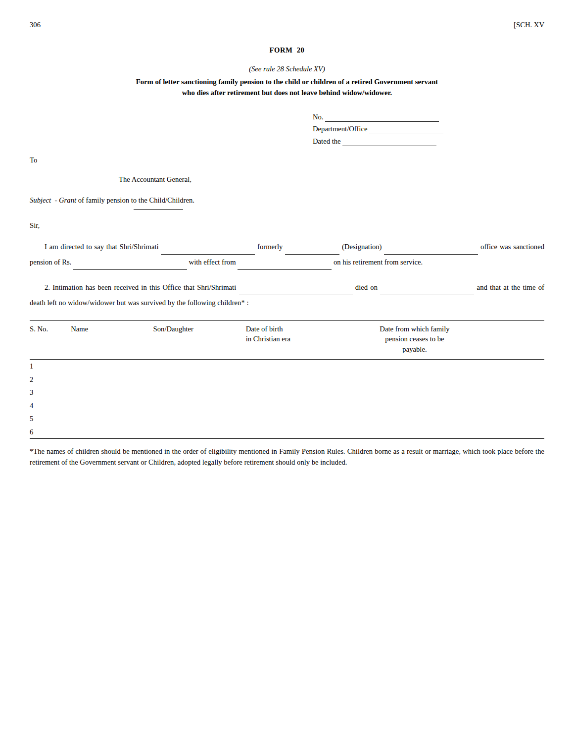306 [SCH. XV
FORM 20
(See rule 28 Schedule XV)
Form of letter sanctioning family pension to the child or children of a retired Government servant who dies after retirement but does not leave behind widow/widower.
No.
Department/Office
Dated the
To
The Accountant General,
Subject - Grant of family pension to the Child/Children.
Sir,
I am directed to say that Shri/Shrimati formerly (Designation) office was sanctioned pension of Rs. with effect from on his retirement from service.
2. Intimation has been received in this Office that Shri/Shrimati died on and that at the time of death left no widow/widower but was survived by the following children* :
| S. No. | Name | Son/Daughter | Date of birth in Christian era | Date from which family pension ceases to be payable. | |
| --- | --- | --- | --- | --- | --- |
| 1 | | | | | |
| 2 | | | | | |
| 3 | | | | | |
| 4 | | | | | |
| 5 | | | | | |
| 6 | | | | | |
*The names of children should be mentioned in the order of eligibility mentioned in Family Pension Rules. Children borne as a result or marriage, which took place before the retirement of the Government servant or Children, adopted legally before retirement should only be included.